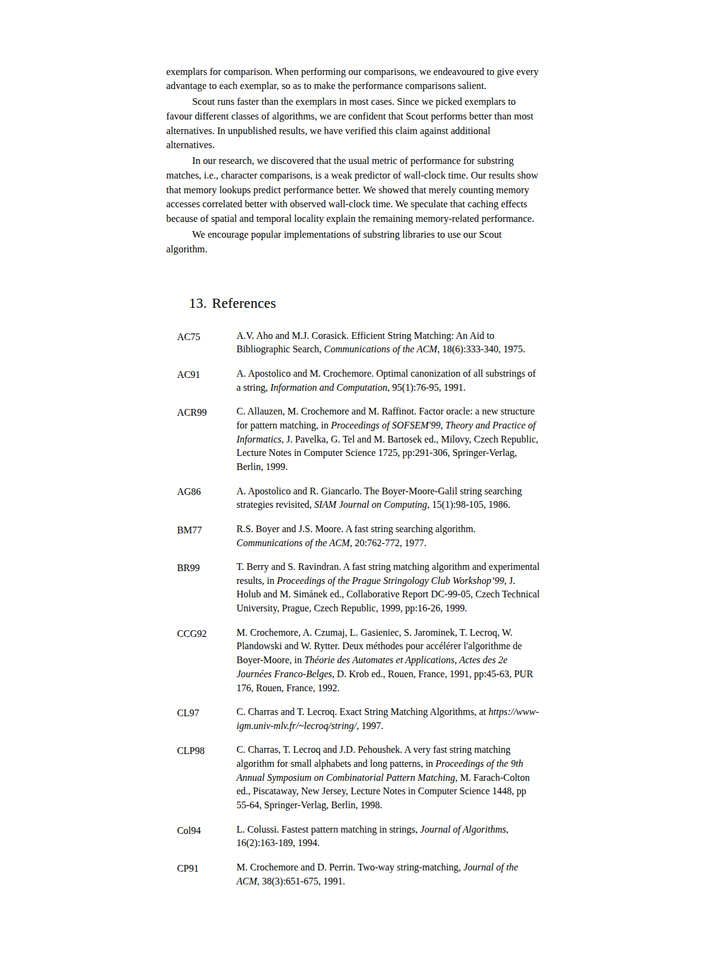exemplars for comparison. When performing our comparisons, we endeavoured to give every advantage to each exemplar, so as to make the performance comparisons salient.
Scout runs faster than the exemplars in most cases. Since we picked exemplars to favour different classes of algorithms, we are confident that Scout performs better than most alternatives. In unpublished results, we have verified this claim against additional alternatives.
In our research, we discovered that the usual metric of performance for substring matches, i.e., character comparisons, is a weak predictor of wall-clock time. Our results show that memory lookups predict performance better. We showed that merely counting memory accesses correlated better with observed wall-clock time. We speculate that caching effects because of spatial and temporal locality explain the remaining memory-related performance.
We encourage popular implementations of substring libraries to use our Scout algorithm.
13. References
AC75
A.V. Aho and M.J. Corasick. Efficient String Matching: An Aid to Bibliographic Search, Communications of the ACM, 18(6):333-340, 1975.
AC91
A. Apostolico and M. Crochemore. Optimal canonization of all substrings of a string, Information and Computation, 95(1):76-95, 1991.
ACR99
C. Allauzen, M. Crochemore and M. Raffinot. Factor oracle: a new structure for pattern matching, in Proceedings of SOFSEM'99, Theory and Practice of Informatics, J. Pavelka, G. Tel and M. Bartosek ed., Milovy, Czech Republic, Lecture Notes in Computer Science 1725, pp:291-306, Springer-Verlag, Berlin, 1999.
AG86
A. Apostolico and R. Giancarlo. The Boyer-Moore-Galil string searching strategies revisited, SIAM Journal on Computing, 15(1):98-105, 1986.
BM77
R.S. Boyer and J.S. Moore. A fast string searching algorithm. Communications of the ACM, 20:762-772, 1977.
BR99
T. Berry and S. Ravindran. A fast string matching algorithm and experimental results, in Proceedings of the Prague Stringology Club Workshop’99, J. Holub and M. Simánek ed., Collaborative Report DC-99-05, Czech Technical University, Prague, Czech Republic, 1999, pp:16-26, 1999.
CCG92
M. Crochemore, A. Czumaj, L. Gasieniec, S. Jarominek, T. Lecroq, W. Plandowski and W. Rytter. Deux méthodes pour accélérer l'algorithme de Boyer-Moore, in Théorie des Automates et Applications, Actes des 2e Journées Franco-Belges, D. Krob ed., Rouen, France, 1991, pp:45-63, PUR 176, Rouen, France, 1992.
CL97
C. Charras and T. Lecroq. Exact String Matching Algorithms, at https://www-igm.univ-mlv.fr/~lecroq/string/, 1997.
CLP98
C. Charras, T. Lecroq and J.D. Pehoushek. A very fast string matching algorithm for small alphabets and long patterns, in Proceedings of the 9th Annual Symposium on Combinatorial Pattern Matching, M. Farach-Colton ed., Piscataway, New Jersey, Lecture Notes in Computer Science 1448, pp 55-64, Springer-Verlag, Berlin, 1998.
Col94
L. Colussi. Fastest pattern matching in strings, Journal of Algorithms, 16(2):163-189, 1994.
CP91
M. Crochemore and D. Perrin. Two-way string-matching, Journal of the ACM, 38(3):651-675, 1991.